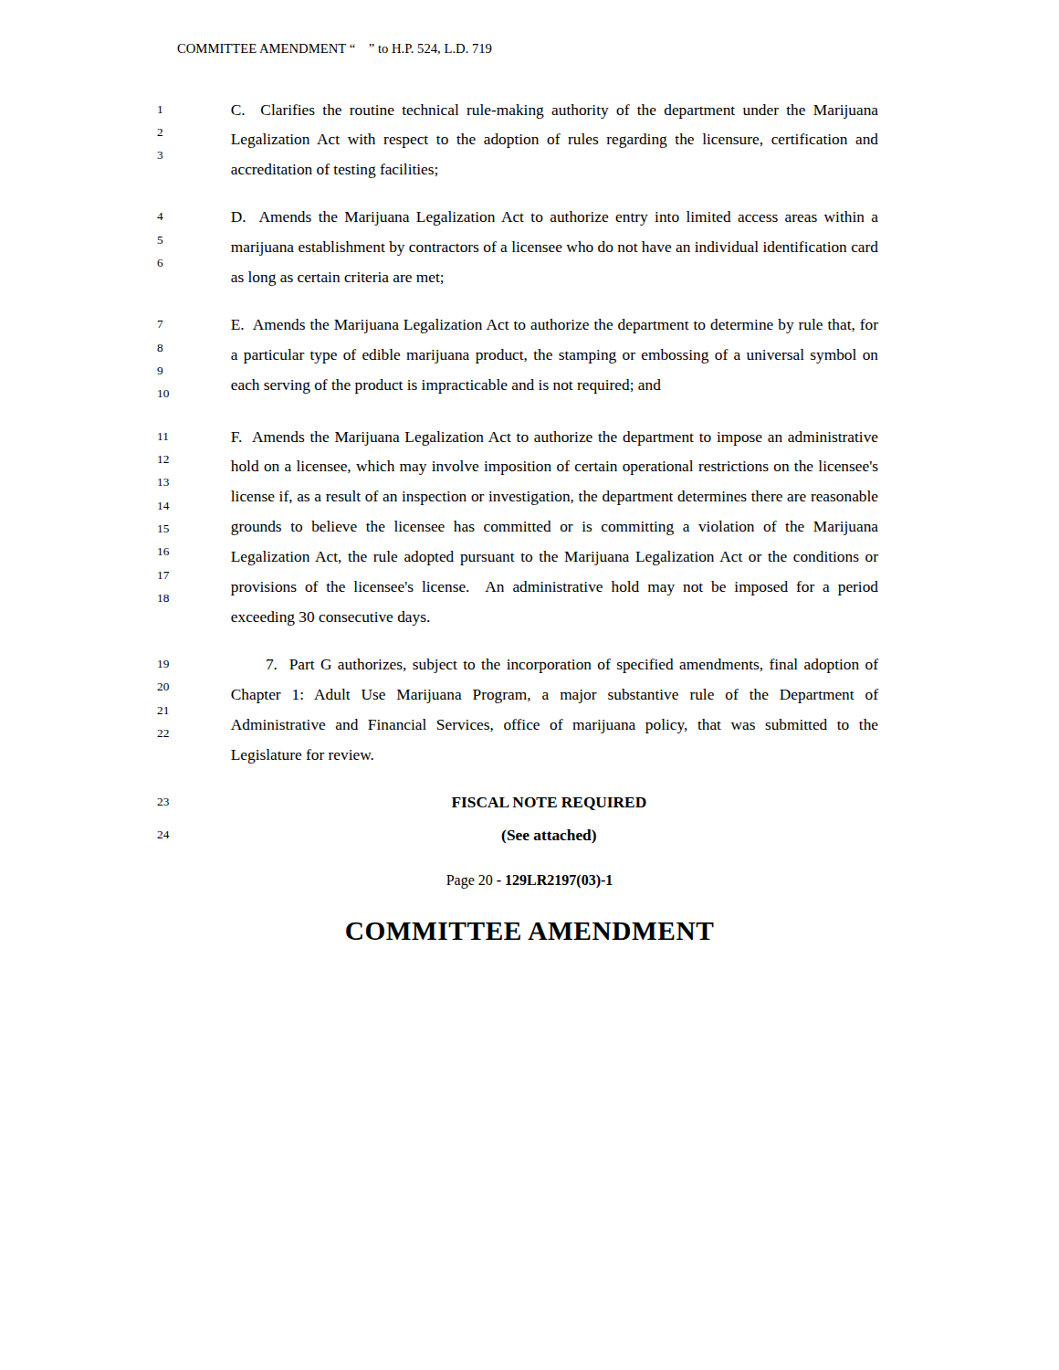COMMITTEE AMENDMENT “ ” to H.P. 524, L.D. 719
1
2
3
C. Clarifies the routine technical rule-making authority of the department under the Marijuana Legalization Act with respect to the adoption of rules regarding the licensure, certification and accreditation of testing facilities;
4
5
6
D. Amends the Marijuana Legalization Act to authorize entry into limited access areas within a marijuana establishment by contractors of a licensee who do not have an individual identification card as long as certain criteria are met;
7
8
9
10
E. Amends the Marijuana Legalization Act to authorize the department to determine by rule that, for a particular type of edible marijuana product, the stamping or embossing of a universal symbol on each serving of the product is impracticable and is not required; and
11
12
13
14
15
16
17
18
F. Amends the Marijuana Legalization Act to authorize the department to impose an administrative hold on a licensee, which may involve imposition of certain operational restrictions on the licensee's license if, as a result of an inspection or investigation, the department determines there are reasonable grounds to believe the licensee has committed or is committing a violation of the Marijuana Legalization Act, the rule adopted pursuant to the Marijuana Legalization Act or the conditions or provisions of the licensee's license. An administrative hold may not be imposed for a period exceeding 30 consecutive days.
19
20
21
22
7. Part G authorizes, subject to the incorporation of specified amendments, final adoption of Chapter 1: Adult Use Marijuana Program, a major substantive rule of the Department of Administrative and Financial Services, office of marijuana policy, that was submitted to the Legislature for review.
23
FISCAL NOTE REQUIRED
24
(See attached)
Page 20 - 129LR2197(03)-1
COMMITTEE AMENDMENT